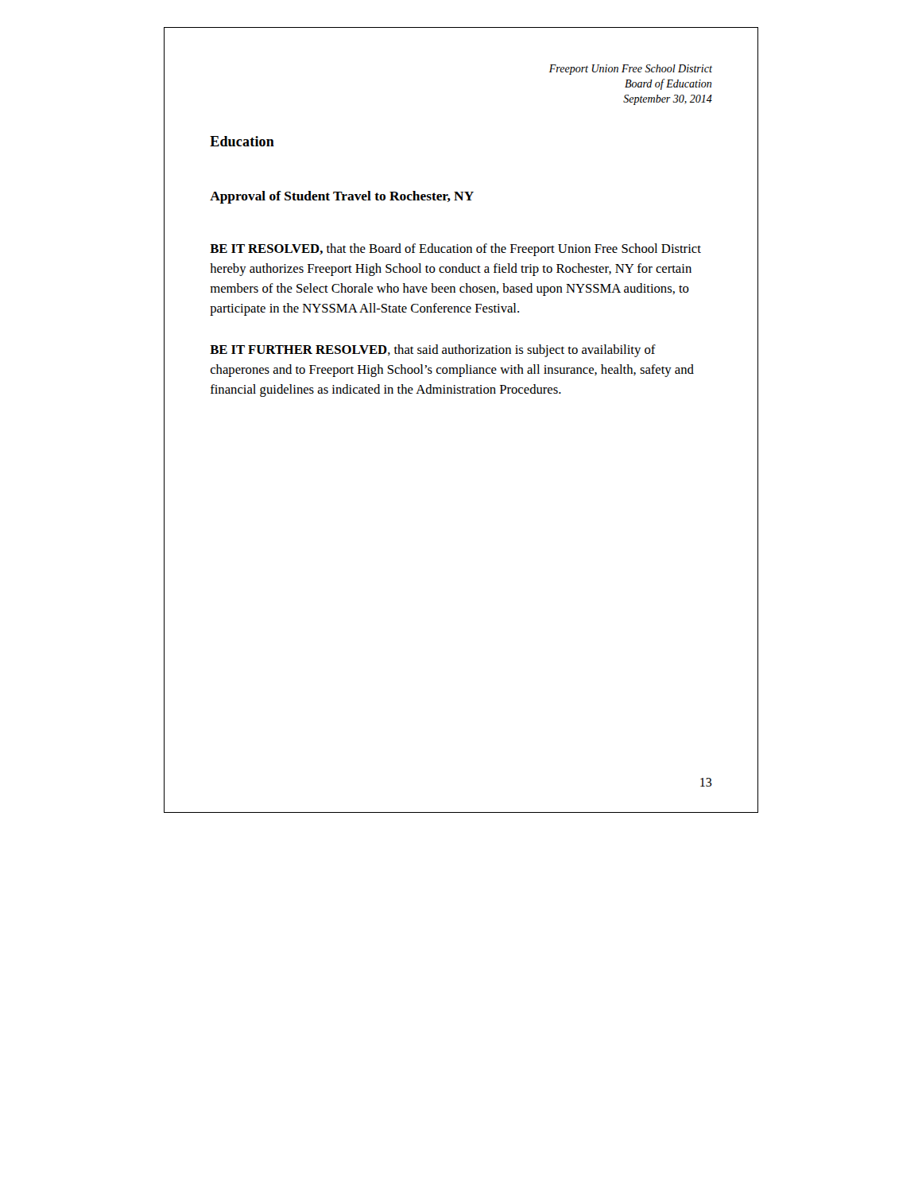Freeport Union Free School District
Board of Education
September 30, 2014
Education
Approval of Student Travel to Rochester, NY
BE IT RESOLVED, that the Board of Education of the Freeport Union Free School District hereby authorizes Freeport High School to conduct a field trip to Rochester, NY for certain members of the Select Chorale who have been chosen, based upon NYSSMA auditions, to participate in the NYSSMA All-State Conference Festival.
BE IT FURTHER RESOLVED, that said authorization is subject to availability of chaperones and to Freeport High School’s compliance with all insurance, health, safety and financial guidelines as indicated in the Administration Procedures.
13